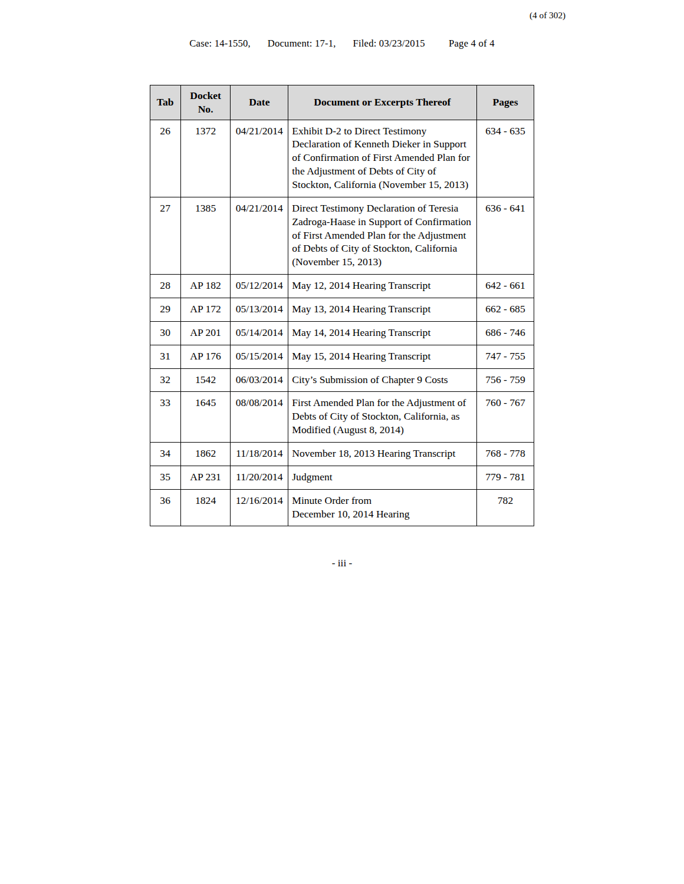(4 of 302)
Case: 14-1550, Document: 17-1, Filed: 03/23/2015 Page 4 of 4
| Tab | Docket No. | Date | Document or Excerpts Thereof | Pages |
| --- | --- | --- | --- | --- |
| 26 | 1372 | 04/21/2014 | Exhibit D-2 to Direct Testimony Declaration of Kenneth Dieker in Support of Confirmation of First Amended Plan for the Adjustment of Debts of City of Stockton, California (November 15, 2013) | 634 - 635 |
| 27 | 1385 | 04/21/2014 | Direct Testimony Declaration of Teresia Zadroga-Haase in Support of Confirmation of First Amended Plan for the Adjustment of Debts of City of Stockton, California (November 15, 2013) | 636 - 641 |
| 28 | AP 182 | 05/12/2014 | May 12, 2014 Hearing Transcript | 642 - 661 |
| 29 | AP 172 | 05/13/2014 | May 13, 2014 Hearing Transcript | 662 - 685 |
| 30 | AP 201 | 05/14/2014 | May 14, 2014 Hearing Transcript | 686 - 746 |
| 31 | AP 176 | 05/15/2014 | May 15, 2014 Hearing Transcript | 747 - 755 |
| 32 | 1542 | 06/03/2014 | City’s Submission of Chapter 9 Costs | 756 - 759 |
| 33 | 1645 | 08/08/2014 | First Amended Plan for the Adjustment of Debts of City of Stockton, California, as Modified (August 8, 2014) | 760 - 767 |
| 34 | 1862 | 11/18/2014 | November 18, 2013 Hearing Transcript | 768 - 778 |
| 35 | AP 231 | 11/20/2014 | Judgment | 779 - 781 |
| 36 | 1824 | 12/16/2014 | Minute Order from December 10, 2014 Hearing | 782 |
- iii -